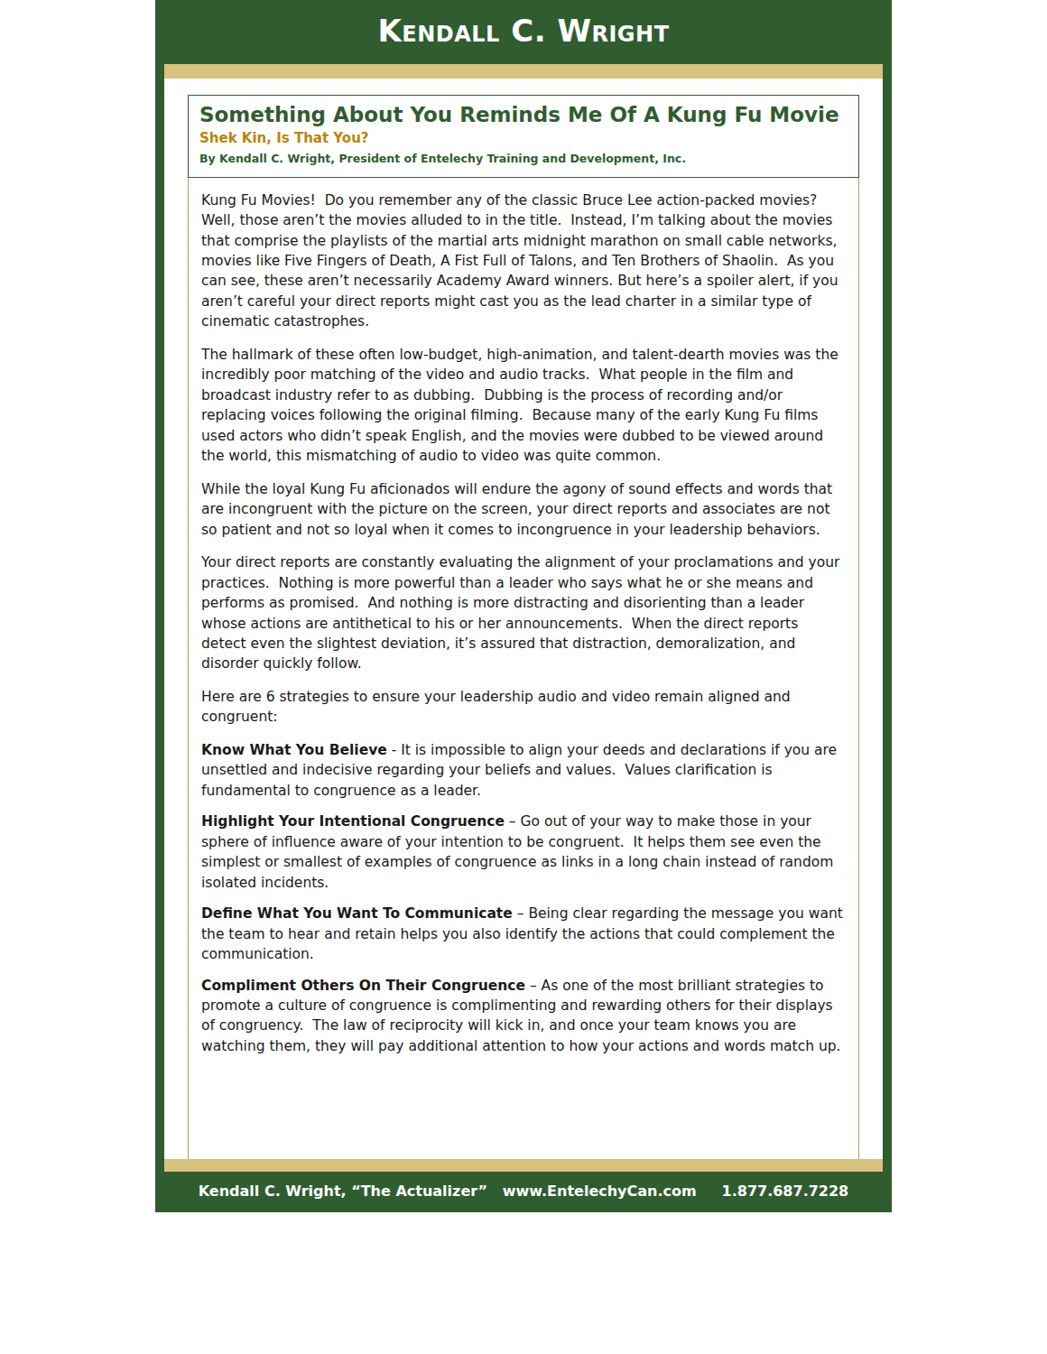Kendall C. Wright
Something About You Reminds Me Of A Kung Fu Movie
Shek Kin, Is That You?
By Kendall C. Wright, President of Entelechy Training and Development, Inc.
Kung Fu Movies! Do you remember any of the classic Bruce Lee action-packed movies? Well, those aren’t the movies alluded to in the title. Instead, I’m talking about the movies that comprise the playlists of the martial arts midnight marathon on small cable networks, movies like Five Fingers of Death, A Fist Full of Talons, and Ten Brothers of Shaolin. As you can see, these aren’t necessarily Academy Award winners. But here’s a spoiler alert, if you aren’t careful your direct reports might cast you as the lead charter in a similar type of cinematic catastrophes.
The hallmark of these often low-budget, high-animation, and talent-dearth movies was the incredibly poor matching of the video and audio tracks. What people in the film and broadcast industry refer to as dubbing. Dubbing is the process of recording and/or replacing voices following the original filming. Because many of the early Kung Fu films used actors who didn’t speak English, and the movies were dubbed to be viewed around the world, this mismatching of audio to video was quite common.
While the loyal Kung Fu aficionados will endure the agony of sound effects and words that are incongruent with the picture on the screen, your direct reports and associates are not so patient and not so loyal when it comes to incongruence in your leadership behaviors.
Your direct reports are constantly evaluating the alignment of your proclamations and your practices. Nothing is more powerful than a leader who says what he or she means and performs as promised. And nothing is more distracting and disorienting than a leader whose actions are antithetical to his or her announcements. When the direct reports detect even the slightest deviation, it’s assured that distraction, demoralization, and disorder quickly follow.
Here are 6 strategies to ensure your leadership audio and video remain aligned and congruent:
Know What You Believe - It is impossible to align your deeds and declarations if you are unsettled and indecisive regarding your beliefs and values. Values clarification is fundamental to congruence as a leader.
Highlight Your Intentional Congruence – Go out of your way to make those in your sphere of influence aware of your intention to be congruent. It helps them see even the simplest or smallest of examples of congruence as links in a long chain instead of random isolated incidents.
Define What You Want To Communicate – Being clear regarding the message you want the team to hear and retain helps you also identify the actions that could complement the communication.
Compliment Others On Their Congruence – As one of the most brilliant strategies to promote a culture of congruence is complimenting and rewarding others for their displays of congruency. The law of reciprocity will kick in, and once your team knows you are watching them, they will pay additional attention to how your actions and words match up.
Kendall C. Wright, “The Actualizer” www.EntelechyCan.com 1.877.687.7228